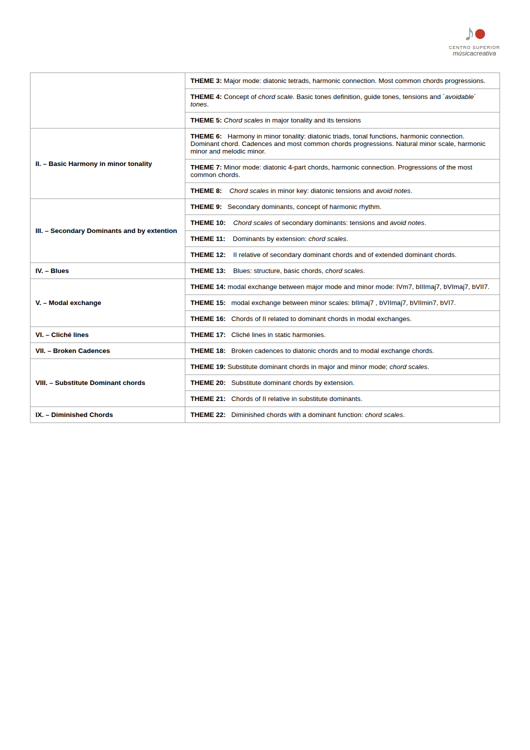♪●
Centro Superior
músicacreativa
| | THEME 3: Major mode: diatonic tetrads, harmonic connection. Most common chords progressions. |
| THEME 4: Concept of chord scale . Basic tones definition, guide tones, tensions and ´ avoidable ´ tones . |
| THEME 5: Chord scales in major tonality and its tensions |
| II. – Basic Harmony in minor tonality | THEME 6: Harmony in minor tonality: diatonic triads, tonal functions, harmonic connection. Dominant chord. Cadences and most common chords progressions. Natural minor scale, harmonic minor and melodic minor. |
| THEME 7: Minor mode: diatonic 4-part chords, harmonic connection. Progressions of the most common chords. |
| THEME 8: Chord scales in minor key: diatonic tensions and avoid notes . |
| III. – Secondary Dominants and by extention | THEME 9: Secondary dominants, concept of harmonic rhythm. |
| THEME 10: Chord scales of secondary dominants: tensions and avoid notes . |
| THEME 11: Dominants by extension: chord scales . |
| THEME 12: II relative of secondary dominant chords and of extended dominant chords. |
| IV. – Blues | THEME 13: Blues: structure, basic chords, chord scales . |
| V. – Modal exchange | THEME 14: modal exchange between major mode and minor mode: IVm7, bIIImaj7, bVImaj7, bVII7. |
| THEME 15: modal exchange between minor scales: bIImaj7 , bVIImaj7, bVIImin7, bVI7. |
| THEME 16: Chords of II related to dominant chords in modal exchanges. |
| VI. – Cliché lines | THEME 17: Cliché lines in static harmonies. |
| VII. – Broken Cadences | THEME 18: Broken cadences to diatonic chords and to modal exchange chords. |
| VIII. – Substitute Dominant chords | THEME 19: Substitute dominant chords in major and minor mode; chord scales . |
| THEME 20: Substitute dominant chords by extension. |
| THEME 21: Chords of II relative in substitute dominants. |
| IX. – Diminished Chords | THEME 22: Diminished chords with a dominant function: chord scales . |